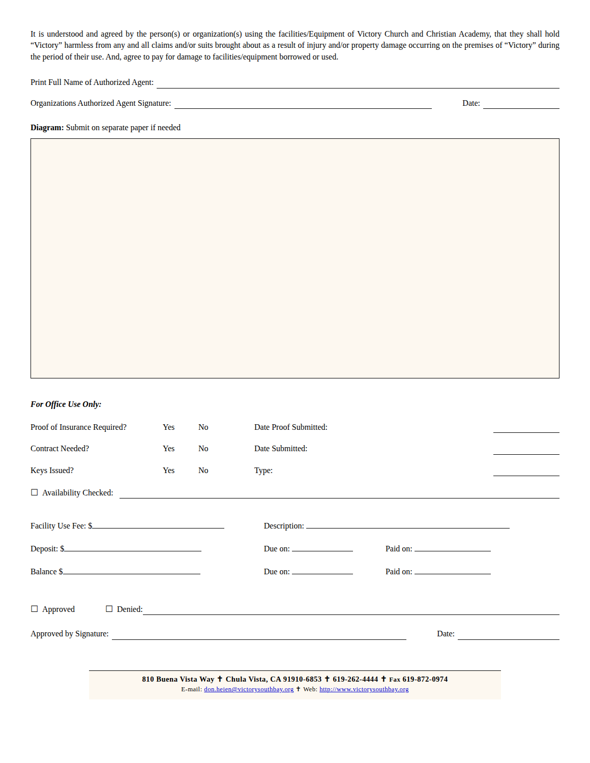It is understood and agreed by the person(s) or organization(s) using the facilities/Equipment of Victory Church and Christian Academy, that they shall hold “Victory” harmless from any and all claims and/or suits brought about as a result of injury and/or property damage occurring on the premises of “Victory” during the period of their use. And, agree to pay for damage to facilities/equipment borrowed or used.
Print Full Name of Authorized Agent:
Organizations Authorized Agent Signature: Date:
Diagram: Submit on separate paper if needed
For Office Use Only:
| Proof of Insurance Required? | Yes | No | Date Proof Submitted: | |
| Contract Needed? | Yes | No | Date Submitted: | |
| Keys Issued? | Yes | No | Type: | |
☐ Availability Checked:
| Facility Use Fee: $ | Description: |
| Deposit: $ | Due on: Paid on: |
| Balance $ | Due on: Paid on: |
☐ Approved ☐ Denied:
Approved by Signature: Date:
810 Buena Vista Way ✝ Chula Vista, CA 91910-6853 ✝ 619-262-4444 ✝ Fax 619-872-0974
E-mail: don.heien@victorysouthbay.org ✝ Web: http://www.victorysouthbay.org